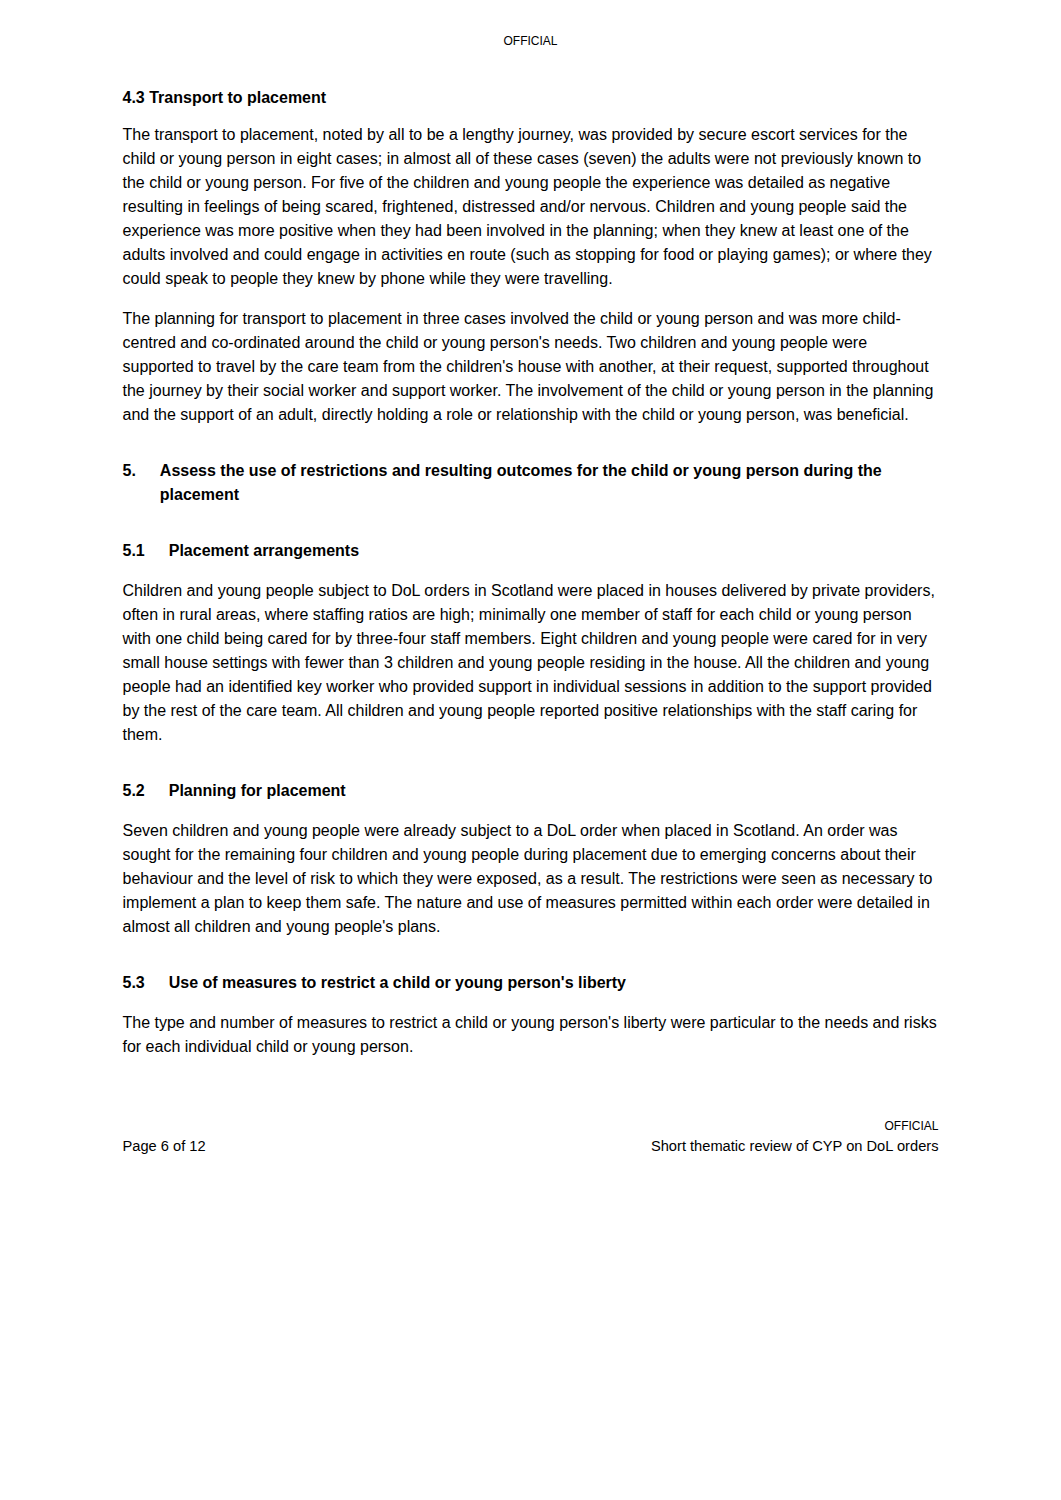OFFICIAL
4.3 Transport to placement
The transport to placement, noted by all to be a lengthy journey, was provided by secure escort services for the child or young person in eight cases; in almost all of these cases (seven) the adults were not previously known to the child or young person. For five of the children and young people the experience was detailed as negative resulting in feelings of being scared, frightened, distressed and/or nervous. Children and young people said the experience was more positive when they had been involved in the planning; when they knew at least one of the adults involved and could engage in activities en route (such as stopping for food or playing games); or where they could speak to people they knew by phone while they were travelling.
The planning for transport to placement in three cases involved the child or young person and was more child-centred and co-ordinated around the child or young person's needs. Two children and young people were supported to travel by the care team from the children's house with another, at their request, supported throughout the journey by their social worker and support worker. The involvement of the child or young person in the planning and the support of an adult, directly holding a role or relationship with the child or young person, was beneficial.
5. Assess the use of restrictions and resulting outcomes for the child or young person during the placement
5.1 Placement arrangements
Children and young people subject to DoL orders in Scotland were placed in houses delivered by private providers, often in rural areas, where staffing ratios are high; minimally one member of staff for each child or young person with one child being cared for by three-four staff members. Eight children and young people were cared for in very small house settings with fewer than 3 children and young people residing in the house. All the children and young people had an identified key worker who provided support in individual sessions in addition to the support provided by the rest of the care team. All children and young people reported positive relationships with the staff caring for them.
5.2 Planning for placement
Seven children and young people were already subject to a DoL order when placed in Scotland. An order was sought for the remaining four children and young people during placement due to emerging concerns about their behaviour and the level of risk to which they were exposed, as a result. The restrictions were seen as necessary to implement a plan to keep them safe. The nature and use of measures permitted within each order were detailed in almost all children and young people's plans.
5.3 Use of measures to restrict a child or young person's liberty
The type and number of measures to restrict a child or young person's liberty were particular to the needs and risks for each individual child or young person.
Page 6 of 12 OFFICIAL Short thematic review of CYP on DoL orders